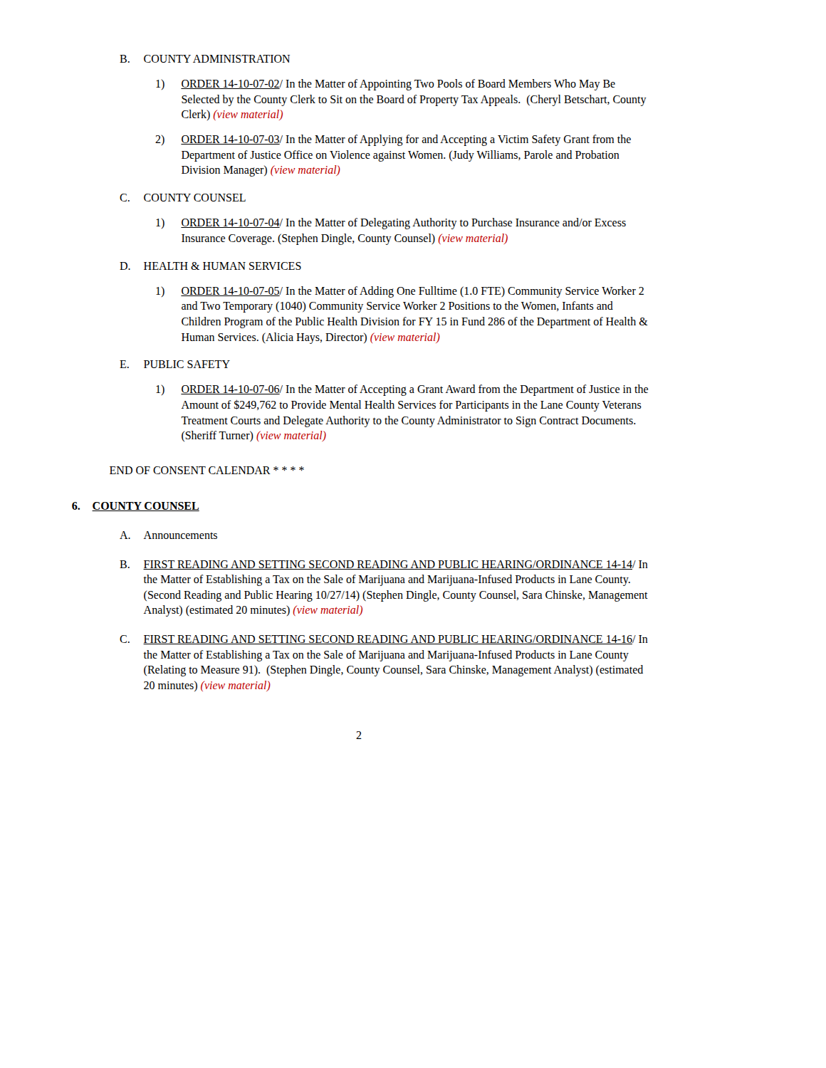B. COUNTY ADMINISTRATION
1) ORDER 14-10-07-02/ In the Matter of Appointing Two Pools of Board Members Who May Be Selected by the County Clerk to Sit on the Board of Property Tax Appeals. (Cheryl Betschart, County Clerk) (view material)
2) ORDER 14-10-07-03/ In the Matter of Applying for and Accepting a Victim Safety Grant from the Department of Justice Office on Violence against Women. (Judy Williams, Parole and Probation Division Manager) (view material)
C. COUNTY COUNSEL
1) ORDER 14-10-07-04/ In the Matter of Delegating Authority to Purchase Insurance and/or Excess Insurance Coverage. (Stephen Dingle, County Counsel) (view material)
D. HEALTH & HUMAN SERVICES
1) ORDER 14-10-07-05/ In the Matter of Adding One Fulltime (1.0 FTE) Community Service Worker 2 and Two Temporary (1040) Community Service Worker 2 Positions to the Women, Infants and Children Program of the Public Health Division for FY 15 in Fund 286 of the Department of Health & Human Services. (Alicia Hays, Director) (view material)
E. PUBLIC SAFETY
1) ORDER 14-10-07-06/ In the Matter of Accepting a Grant Award from the Department of Justice in the Amount of $249,762 to Provide Mental Health Services for Participants in the Lane County Veterans Treatment Courts and Delegate Authority to the County Administrator to Sign Contract Documents. (Sheriff Turner) (view material)
END OF CONSENT CALENDAR * * * *
6. COUNTY COUNSEL
A. Announcements
B. FIRST READING AND SETTING SECOND READING AND PUBLIC HEARING/ORDINANCE 14-14/ In the Matter of Establishing a Tax on the Sale of Marijuana and Marijuana-Infused Products in Lane County. (Second Reading and Public Hearing 10/27/14) (Stephen Dingle, County Counsel, Sara Chinske, Management Analyst) (estimated 20 minutes) (view material)
C. FIRST READING AND SETTING SECOND READING AND PUBLIC HEARING/ORDINANCE 14-16/ In the Matter of Establishing a Tax on the Sale of Marijuana and Marijuana-Infused Products in Lane County (Relating to Measure 91). (Stephen Dingle, County Counsel, Sara Chinske, Management Analyst) (estimated 20 minutes) (view material)
2